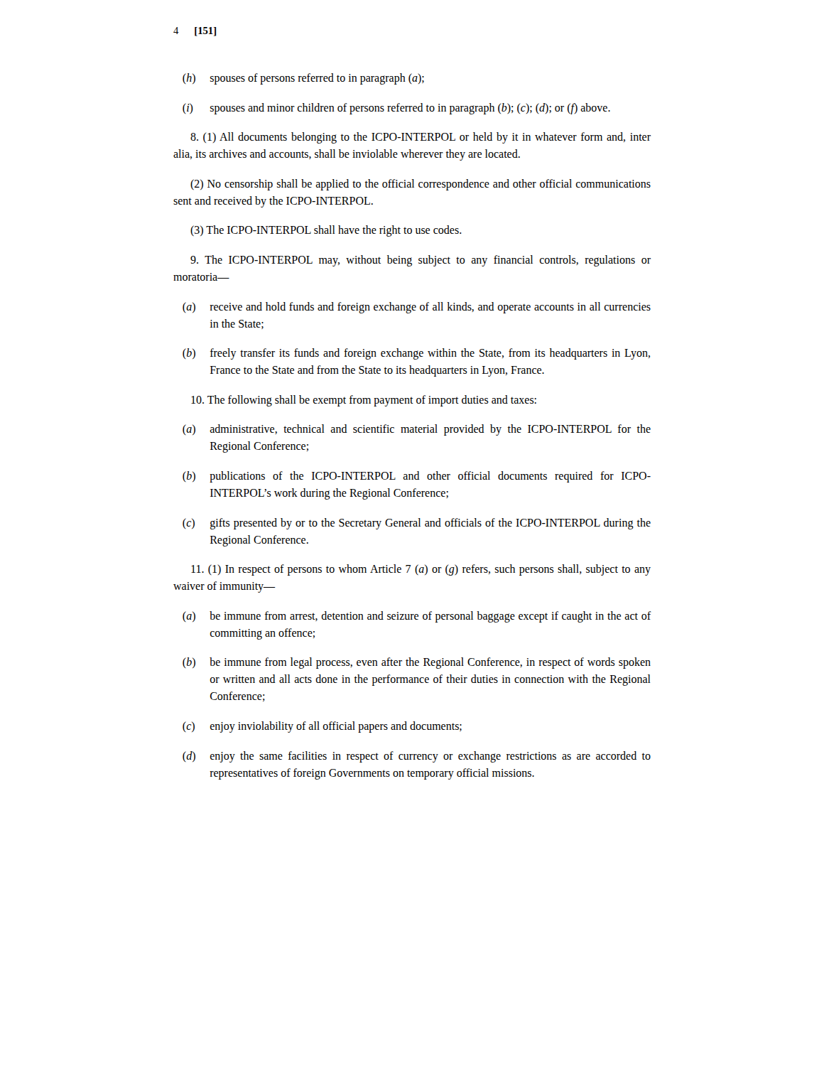4[151]
(h) spouses of persons referred to in paragraph (a);
(i) spouses and minor children of persons referred to in paragraph (b); (c); (d); or (f) above.
8. (1) All documents belonging to the ICPO-INTERPOL or held by it in whatever form and, inter alia, its archives and accounts, shall be inviolable wherever they are located.
(2) No censorship shall be applied to the official correspondence and other official communications sent and received by the ICPO-INTERPOL.
(3) The ICPO-INTERPOL shall have the right to use codes.
9. The ICPO-INTERPOL may, without being subject to any financial controls, regulations or moratoria—
(a) receive and hold funds and foreign exchange of all kinds, and operate accounts in all currencies in the State;
(b) freely transfer its funds and foreign exchange within the State, from its headquarters in Lyon, France to the State and from the State to its headquarters in Lyon, France.
10. The following shall be exempt from payment of import duties and taxes:
(a) administrative, technical and scientific material provided by the ICPO-INTERPOL for the Regional Conference;
(b) publications of the ICPO-INTERPOL and other official documents required for ICPO-INTERPOL’s work during the Regional Conference;
(c) gifts presented by or to the Secretary General and officials of the ICPO-INTERPOL during the Regional Conference.
11. (1) In respect of persons to whom Article 7 (a) or (g) refers, such persons shall, subject to any waiver of immunity—
(a) be immune from arrest, detention and seizure of personal baggage except if caught in the act of committing an offence;
(b) be immune from legal process, even after the Regional Conference, in respect of words spoken or written and all acts done in the performance of their duties in connection with the Regional Conference;
(c) enjoy inviolability of all official papers and documents;
(d) enjoy the same facilities in respect of currency or exchange restrictions as are accorded to representatives of foreign Governments on temporary official missions.